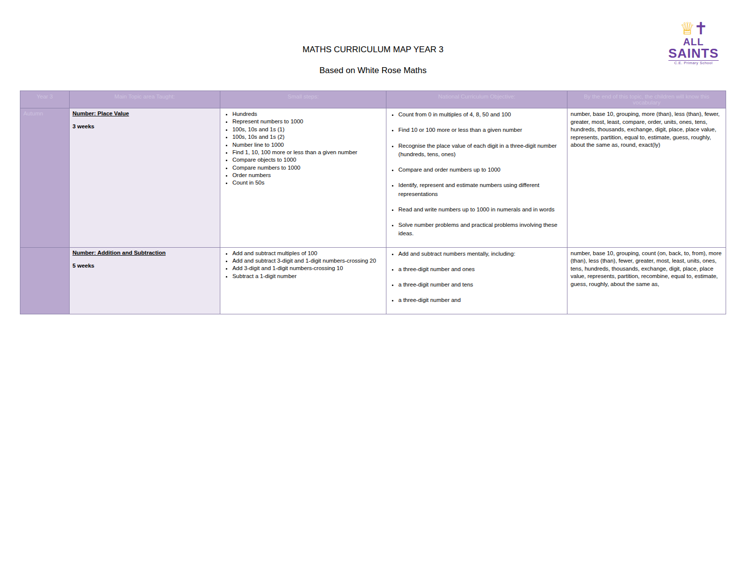♕✝
ALL
SAINTS
C.E. Primary School
MATHS CURRICULUM MAP YEAR 3
Based on White Rose Maths
| Year 3 | Main Topic area Taught: | Small steps: | National Curriculum Objective: | By the end of this topic, the children will know this vocabulary |
| --- | --- | --- | --- | --- |
| Autumn | Number: Place Value 3 weeks | Hundreds Represent numbers to 1000 100s, 10s and 1s (1) 100s, 10s and 1s (2) Number line to 1000 Find 1, 10, 100 more or less than a given number Compare objects to 1000 Compare numbers to 1000 Order numbers Count in 50s | Count from 0 in multiples of 4, 8, 50 and 100 Find 10 or 100 more or less than a given number Recognise the place value of each digit in a three-digit number (hundreds, tens, ones) Compare and order numbers up to 1000 Identify, represent and estimate numbers using different representations Read and write numbers up to 1000 in numerals and in words Solve number problems and practical problems involving these ideas. | number, base 10, grouping, more (than), less (than), fewer, greater, most, least, compare, order, units, ones, tens, hundreds, thousands, exchange, digit, place, place value, represents, partition, equal to, estimate, guess, roughly, about the same as, round, exact(ly) |
| | Number: Addition and Subtraction 5 weeks | Add and subtract multiples of 100 Add and subtract 3-digit and 1-digit numbers-crossing 20 Add 3-digit and 1-digit numbers-crossing 10 Subtract a 1-digit number | Add and subtract numbers mentally, including: a three-digit number and ones a three-digit number and tens a three-digit number and | number, base 10, grouping, count (on, back, to, from), more (than), less (than), fewer, greater, most, least, units, ones, tens, hundreds, thousands, exchange, digit, place, place value, represents, partition, recombine, equal to, estimate, guess, roughly, about the same as, |